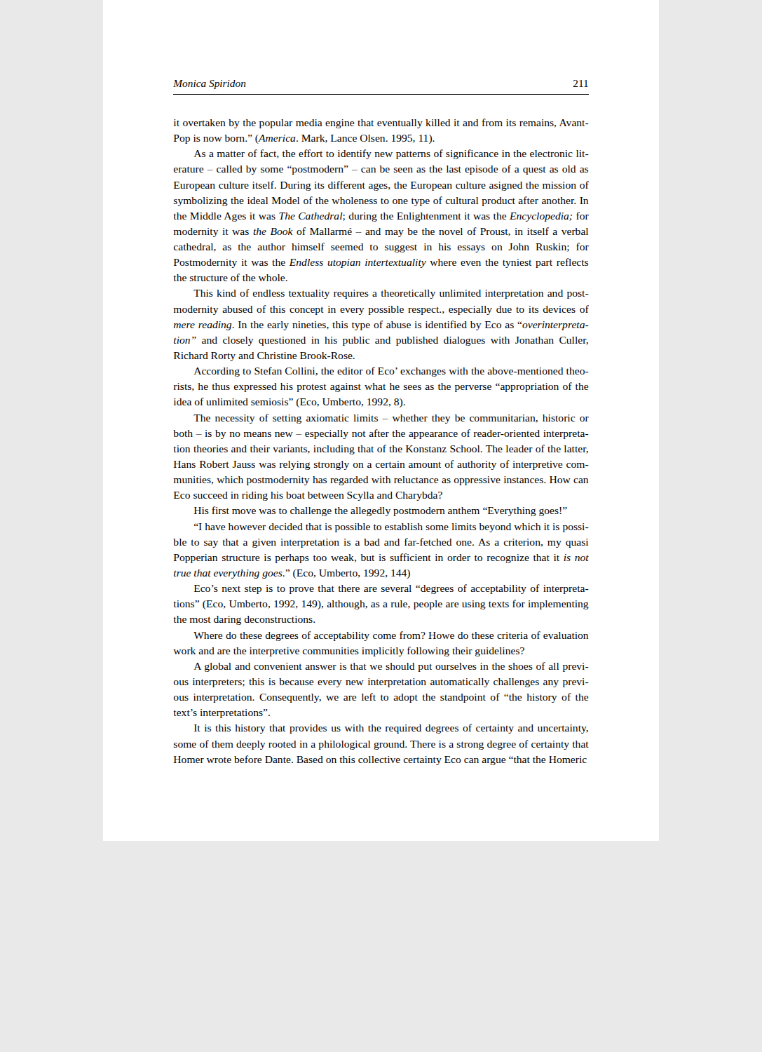Monica Spiridon 211
it overtaken by the popular media engine that eventually killed it and from its remains, Avant-Pop is now born.” (America. Mark, Lance Olsen. 1995, 11).
As a matter of fact, the effort to identify new patterns of significance in the electronic literature – called by some “postmodern” – can be seen as the last episode of a quest as old as European culture itself. During its different ages, the European culture asigned the mission of symbolizing the ideal Model of the wholeness to one type of cultural product after another. In the Middle Ages it was The Cathedral; during the Enlightenment it was the Encyclopedia; for modernity it was the Book of Mallarmé – and may be the novel of Proust, in itself a verbal cathedral, as the author himself seemed to suggest in his essays on John Ruskin; for Postmodernity it was the Endless utopian intertextuality where even the tyniest part reflects the structure of the whole.
This kind of endless textuality requires a theoretically unlimited interpretation and postmodernity abused of this concept in every possible respect., especially due to its devices of mere reading. In the early nineties, this type of abuse is identified by Eco as “overinterpretation” and closely questioned in his public and published dialogues with Jonathan Culler, Richard Rorty and Christine Brook-Rose.
According to Stefan Collini, the editor of Eco’ exchanges with the above-mentioned theorists, he thus expressed his protest against what he sees as the perverse “appropriation of the idea of unlimited semiosis” (Eco, Umberto, 1992, 8).
The necessity of setting axiomatic limits – whether they be communitarian, historic or both – is by no means new – especially not after the appearance of reader-oriented interpretation theories and their variants, including that of the Konstanz School. The leader of the latter, Hans Robert Jauss was relying strongly on a certain amount of authority of interpretive communities, which postmodernity has regarded with reluctance as oppressive instances. How can Eco succeed in riding his boat between Scylla and Charybda?
His first move was to challenge the allegedly postmodern anthem “Everything goes!”
“I have however decided that is possible to establish some limits beyond which it is possible to say that a given interpretation is a bad and far-fetched one. As a criterion, my quasi Popperian structure is perhaps too weak, but is sufficient in order to recognize that it is not true that everything goes.” (Eco, Umberto, 1992, 144)
Eco’s next step is to prove that there are several “degrees of acceptability of interpretations” (Eco, Umberto, 1992, 149), although, as a rule, people are using texts for implementing the most daring deconstructions.
Where do these degrees of acceptability come from? Howe do these criteria of evaluation work and are the interpretive communities implicitly following their guidelines?
A global and convenient answer is that we should put ourselves in the shoes of all previous interpreters; this is because every new interpretation automatically challenges any previous interpretation. Consequently, we are left to adopt the standpoint of “the history of the text’s interpretations”.
It is this history that provides us with the required degrees of certainty and uncertainty, some of them deeply rooted in a philological ground. There is a strong degree of certainty that Homer wrote before Dante. Based on this collective certainty Eco can argue “that the Homeric